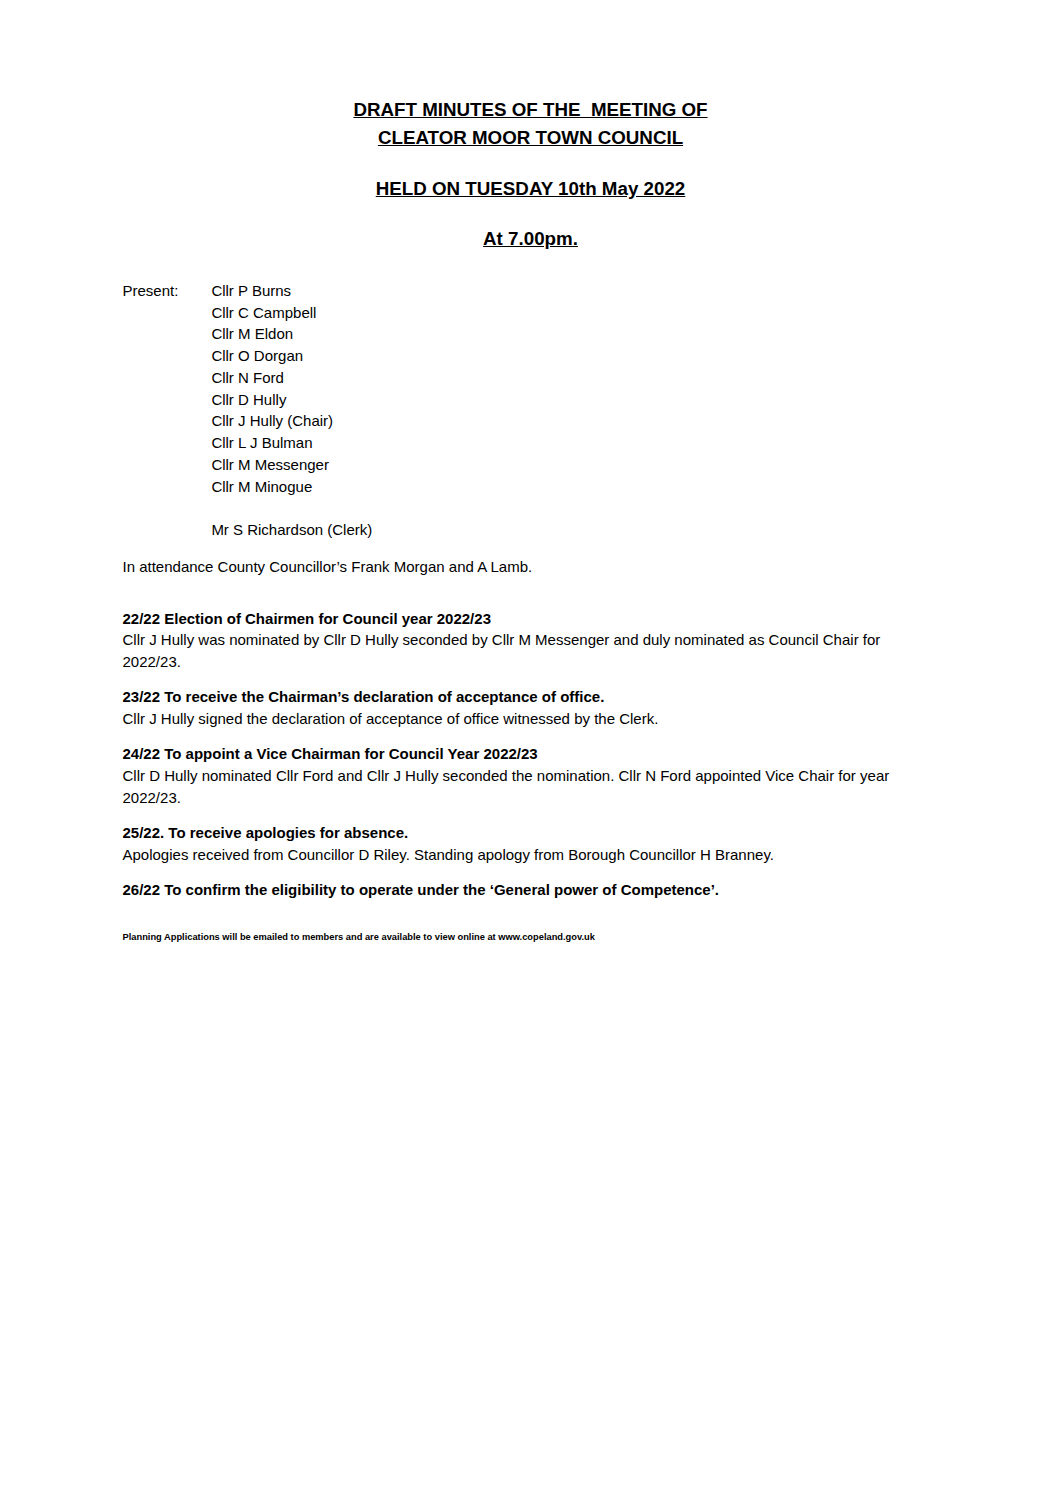DRAFT MINUTES OF THE MEETING OF CLEATOR MOOR TOWN COUNCIL HELD ON TUESDAY 10th May 2022 At 7.00pm.
| Present: | Cllr P Burns Cllr C Campbell Cllr M Eldon Cllr O Dorgan Cllr N Ford Cllr D Hully Cllr J Hully (Chair) Cllr L J Bulman Cllr M Messenger Cllr M Minogue Mr S Richardson (Clerk) |
In attendance County Councillor’s Frank Morgan and A Lamb.
22/22 Election of Chairmen for Council year 2022/23
Cllr J Hully was nominated by Cllr D Hully seconded by Cllr M Messenger and duly nominated as Council Chair for 2022/23.
23/22 To receive the Chairman’s declaration of acceptance of office.
Cllr J Hully signed the declaration of acceptance of office witnessed by the Clerk.
24/22 To appoint a Vice Chairman for Council Year 2022/23
Cllr D Hully nominated Cllr Ford and Cllr J Hully seconded the nomination. Cllr N Ford appointed Vice Chair for year 2022/23.
25/22. To receive apologies for absence.
Apologies received from Councillor D Riley. Standing apology from Borough Councillor H Branney.
26/22 To confirm the eligibility to operate under the ‘General power of Competence’.
Planning Applications will be emailed to members and are available to view online at www.copeland.gov.uk